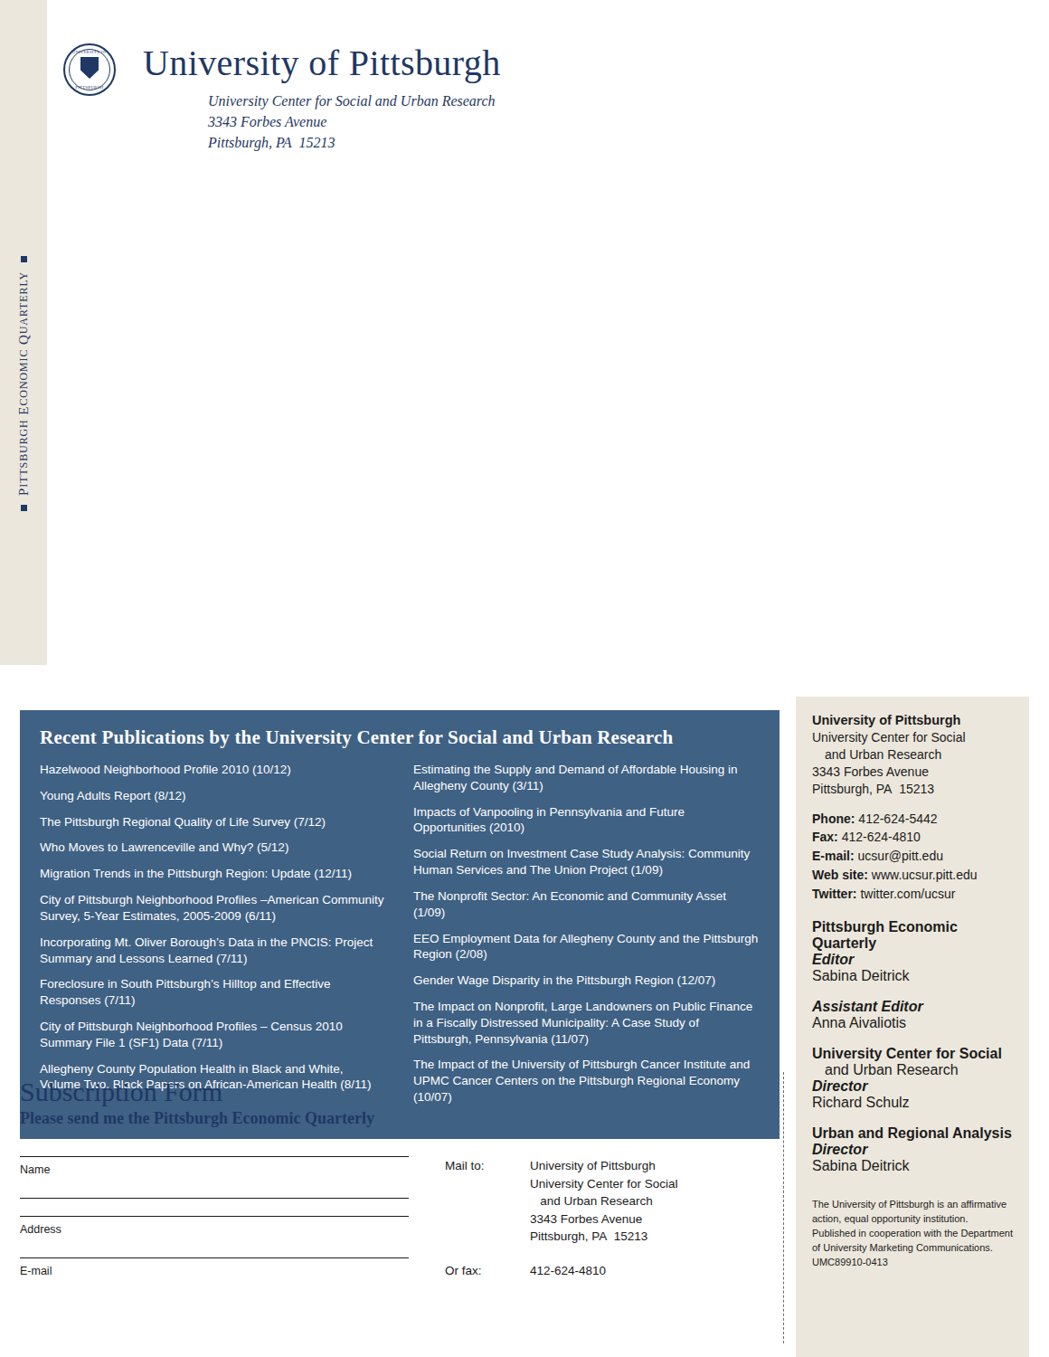PITTSBURGH ECONOMIC QUARTERLY
University of
Pittsburgh
University of Pittsburgh
University Center for Social and Urban Research
3343 Forbes Avenue
Pittsburgh, PA 15213
Recent Publications by the University Center for Social and Urban Research
Hazelwood Neighborhood Profile 2010 (10/12)
Young Adults Report (8/12)
The Pittsburgh Regional Quality of Life Survey (7/12)
Who Moves to Lawrenceville and Why? (5/12)
Migration Trends in the Pittsburgh Region: Update (12/11)
City of Pittsburgh Neighborhood Profiles –American Community Survey, 5-Year Estimates, 2005-2009 (6/11)
Incorporating Mt. Oliver Borough’s Data in the PNCIS: Project Summary and Lessons Learned (7/11)
Foreclosure in South Pittsburgh’s Hilltop and Effective Responses (7/11)
City of Pittsburgh Neighborhood Profiles – Census 2010 Summary File 1 (SF1) Data (7/11)
Allegheny County Population Health in Black and White, Volume Two, Black Papers on African-American Health (8/11)
Estimating the Supply and Demand of Affordable Housing in Allegheny County (3/11)
Impacts of Vanpooling in Pennsylvania and Future Opportunities (2010)
Social Return on Investment Case Study Analysis: Community Human Services and The Union Project (1/09)
The Nonprofit Sector: An Economic and Community Asset (1/09)
EEO Employment Data for Allegheny County and the Pittsburgh Region (2/08)
Gender Wage Disparity in the Pittsburgh Region (12/07)
The Impact on Nonprofit, Large Landowners on Public Finance in a Fiscally Distressed Municipality: A Case Study of Pittsburgh, Pennsylvania (11/07)
The Impact of the University of Pittsburgh Cancer Institute and UPMC Cancer Centers on the Pittsburgh Regional Economy (10/07)
Subscription Form
Please send me the Pittsburgh Economic Quarterly
Name
Address
E-mail
Mail to:
University of Pittsburgh University Center for Social and Urban Research 3343 Forbes Avenue Pittsburgh, PA 15213
Or fax:
412-624-4810
University of Pittsburgh
University Center for Social
and Urban Research 3343 Forbes Avenue
Pittsburgh, PA 15213
Phone: 412-624-5442
Fax: 412-624-4810
E-mail: ucsur@pitt.edu
Web site: www.ucsur.pitt.edu
Twitter: twitter.com/ucsur
Pittsburgh Economic Quarterly Editor Sabina Deitrick
Assistant Editor Anna Aivaliotis
University Center for Social and Urban Research Director Richard Schulz
Urban and Regional Analysis Director Sabina Deitrick
The University of Pittsburgh is an affirmative action, equal opportunity institution. Published in cooperation with the Department of University Marketing Communications.
UMC89910-0413